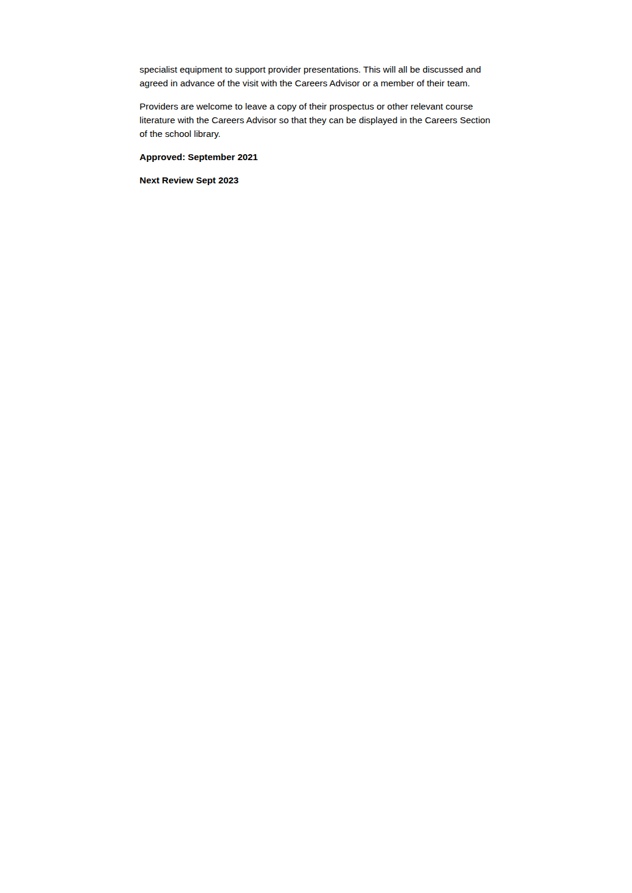specialist equipment to support provider presentations. This will all be discussed and agreed in advance of the visit with the Careers Advisor or a member of their team.
Providers are welcome to leave a copy of their prospectus or other relevant course literature with the Careers Advisor so that they can be displayed in the Careers Section of the school library.
Approved: September 2021
Next Review Sept 2023